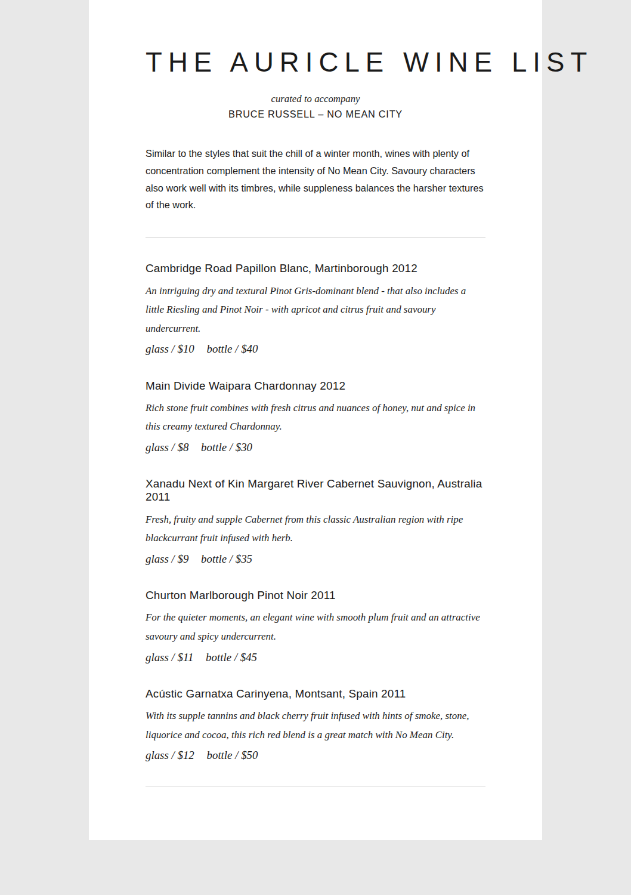The Auricle Wine List
curated to accompany
BRUCE RUSSELL – NO MEAN CITY
Similar to the styles that suit the chill of a winter month, wines with plenty of concentration complement the intensity of No Mean City. Savoury characters also work well with its timbres, while suppleness balances the harsher textures of the work.
Cambridge Road Papillon Blanc, Martinborough 2012
An intriguing dry and textural Pinot Gris-dominant blend - that also includes a little Riesling and Pinot Noir - with apricot and citrus fruit and savoury undercurrent.
glass / $10 bottle / $40
Main Divide Waipara Chardonnay 2012
Rich stone fruit combines with fresh citrus and nuances of honey, nut and spice in this creamy textured Chardonnay.
glass / $8 bottle / $30
Xanadu Next of Kin Margaret River Cabernet Sauvignon, Australia 2011
Fresh, fruity and supple Cabernet from this classic Australian region with ripe blackcurrant fruit infused with herb.
glass / $9 bottle / $35
Churton Marlborough Pinot Noir 2011
For the quieter moments, an elegant wine with smooth plum fruit and an attractive savoury and spicy undercurrent.
glass / $11 bottle / $45
Acústic Garnatxa Carinyena, Montsant, Spain 2011
With its supple tannins and black cherry fruit infused with hints of smoke, stone, liquorice and cocoa, this rich red blend is a great match with No Mean City.
glass / $12 bottle / $50